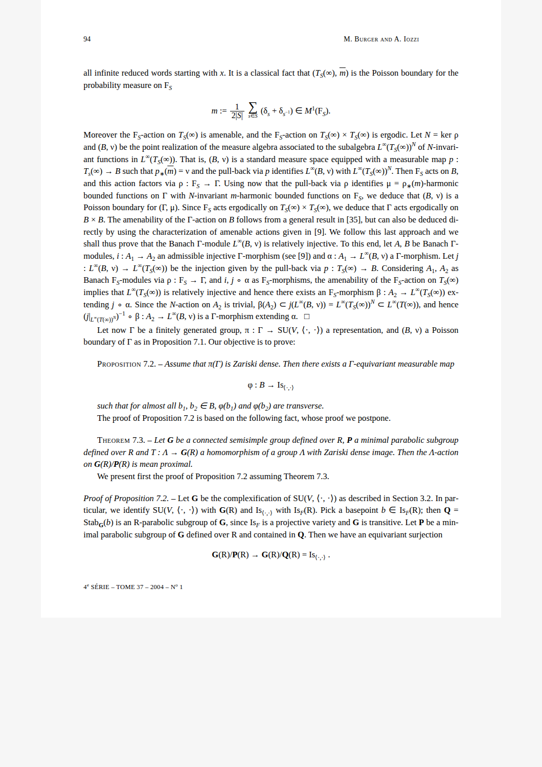94 M. Burger and A. Iozzi
all infinite reduced words starting with x. It is a classical fact that (TS(∞), m) is the Poisson boundary for the probability measure on FS
m := 12|S| ∑s∈S (δs + δs−1) ∈ M1(FS).
Moreover the FS-action on TS(∞) is amenable, and the FS-action on TS(∞) × TS(∞) is ergodic. Let N = ker ρ and (B, ν) be the point realization of the measure algebra associated to the subalgebra L∞(TS(∞))N of N-invariant functions in L∞(TS(∞)). That is, (B, ν) is a standard measure space equipped with a measurable map p : Ts(∞) → B such that p∗(m) = ν and the pull-back via p identifies L∞(B, ν) with L∞(TS(∞))N. Then FS acts on B, and this action factors via ρ : FS → Γ. Using now that the pull-back via ρ identifies μ = ρ∗(m)-harmonic bounded functions on Γ with N-invariant m-harmonic bounded functions on FS, we deduce that (B, ν) is a Poisson boundary for (Γ, μ). Since FS acts ergodically on TS(∞) × TS(∞), we deduce that Γ acts ergodically on B × B. The amenability of the Γ-action on B follows from a general result in [35], but can also be deduced directly by using the characterization of amenable actions given in [9]. We follow this last approach and we shall thus prove that the Banach Γ-module L∞(B, ν) is relatively injective. To this end, let A, B be Banach Γ-modules, i : A1 → A2 an admissible injective Γ-morphism (see [9]) and α : A1 → L∞(B, ν) a Γ-morphism. Let j : L∞(B, ν) → L∞(TS(∞)) be the injection given by the pull-back via p : TS(∞) → B. Considering A1, A2 as Banach FS-modules via ρ : FS → Γ, and i, j ∘ α as FS-morphisms, the amenability of the FS-action on TS(∞) implies that L∞(TS(∞)) is relatively injective and hence there exists an FS-morphism β : A2 → L∞(TS(∞)) extending j ∘ α. Since the N-action on A2 is trivial, β(A2) ⊂ j(L∞(B, ν)) = L∞(TS(∞))N ⊂ L∞(T(∞)), and hence (j|L∞(T(∞))N)−1 ∘ β : A2 → L∞(B, ν) is a Γ-morphism extending α. □
Let now Γ be a finitely generated group, π : Γ → SU(V, ⟨·, ·⟩) a representation, and (B, ν) a Poisson boundary of Γ as in Proposition 7.1. Our objective is to prove:
Proposition 7.2. – Assume that π(Γ) is Zariski dense. Then there exists a Γ-equivariant measurable map
φ : B → Is⟨·,·⟩
such that for almost all b1, b2 ∈ B, φ(b1) and φ(b2) are transverse.
The proof of Proposition 7.2 is based on the following fact, whose proof we postpone.
Theorem 7.3. – Let G be a connected semisimple group defined over R, P a minimal parabolic subgroup defined over R and T : Λ → G(R) a homomorphism of a group Λ with Zariski dense image. Then the Λ-action on G(R)/P(R) is mean proximal.
We present first the proof of Proposition 7.2 assuming Theorem 7.3.
Proof of Proposition 7.2. – Let G be the complexification of SU(V, ⟨·, ·⟩) as described in Section 3.2. In particular, we identify SU(V, ⟨·, ·⟩) with G(R) and Is⟨·,·⟩ with IsF(R). Pick a basepoint b ∈ IsF(R); then Q = StabG(b) is an R-parabolic subgroup of G, since IsF is a projective variety and G is transitive. Let P be a minimal parabolic subgroup of G defined over R and contained in Q. Then we have an equivariant surjection
G(R)/P(R) → G(R)/Q(R) = Is⟨·,·⟩ .
4e SÉRIE – TOME 37 – 2004 – No 1